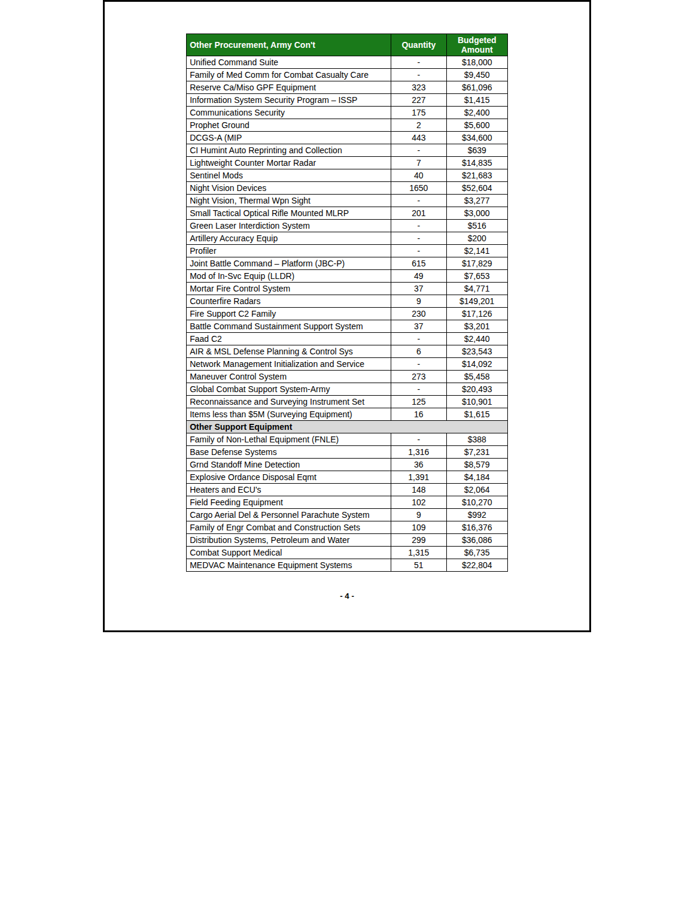| Other Procurement, Army Con't | Quantity | Budgeted Amount |
| --- | --- | --- |
| Unified Command Suite | - | $18,000 |
| Family of Med Comm for Combat Casualty Care | - | $9,450 |
| Reserve Ca/Miso GPF Equipment | 323 | $61,096 |
| Information System Security Program – ISSP | 227 | $1,415 |
| Communications Security | 175 | $2,400 |
| Prophet Ground | 2 | $5,600 |
| DCGS-A (MIP | 443 | $34,600 |
| CI Humint Auto Reprinting and Collection | - | $639 |
| Lightweight Counter Mortar Radar | 7 | $14,835 |
| Sentinel Mods | 40 | $21,683 |
| Night Vision Devices | 1650 | $52,604 |
| Night Vision, Thermal Wpn Sight | - | $3,277 |
| Small Tactical Optical Rifle Mounted MLRP | 201 | $3,000 |
| Green Laser Interdiction System | - | $516 |
| Artillery Accuracy Equip | - | $200 |
| Profiler | - | $2,141 |
| Joint Battle Command – Platform (JBC-P) | 615 | $17,829 |
| Mod of In-Svc Equip (LLDR) | 49 | $7,653 |
| Mortar Fire Control System | 37 | $4,771 |
| Counterfire Radars | 9 | $149,201 |
| Fire Support C2 Family | 230 | $17,126 |
| Battle Command Sustainment Support System | 37 | $3,201 |
| Faad C2 | - | $2,440 |
| AIR & MSL Defense Planning & Control Sys | 6 | $23,543 |
| Network Management Initialization and Service | - | $14,092 |
| Maneuver Control System | 273 | $5,458 |
| Global Combat Support System-Army | - | $20,493 |
| Reconnaissance and Surveying Instrument Set | 125 | $10,901 |
| Items less than $5M (Surveying Equipment) | 16 | $1,615 |
| Other Support Equipment |
| Family of Non-Lethal Equipment (FNLE) | - | $388 |
| Base Defense Systems | 1,316 | $7,231 |
| Grnd Standoff Mine Detection | 36 | $8,579 |
| Explosive Ordance Disposal Eqmt | 1,391 | $4,184 |
| Heaters and ECU's | 148 | $2,064 |
| Field Feeding Equipment | 102 | $10,270 |
| Cargo Aerial Del & Personnel Parachute System | 9 | $992 |
| Family of Engr Combat and Construction Sets | 109 | $16,376 |
| Distribution Systems, Petroleum and Water | 299 | $36,086 |
| Combat Support Medical | 1,315 | $6,735 |
| MEDVAC Maintenance Equipment Systems | 51 | $22,804 |
- 4 -